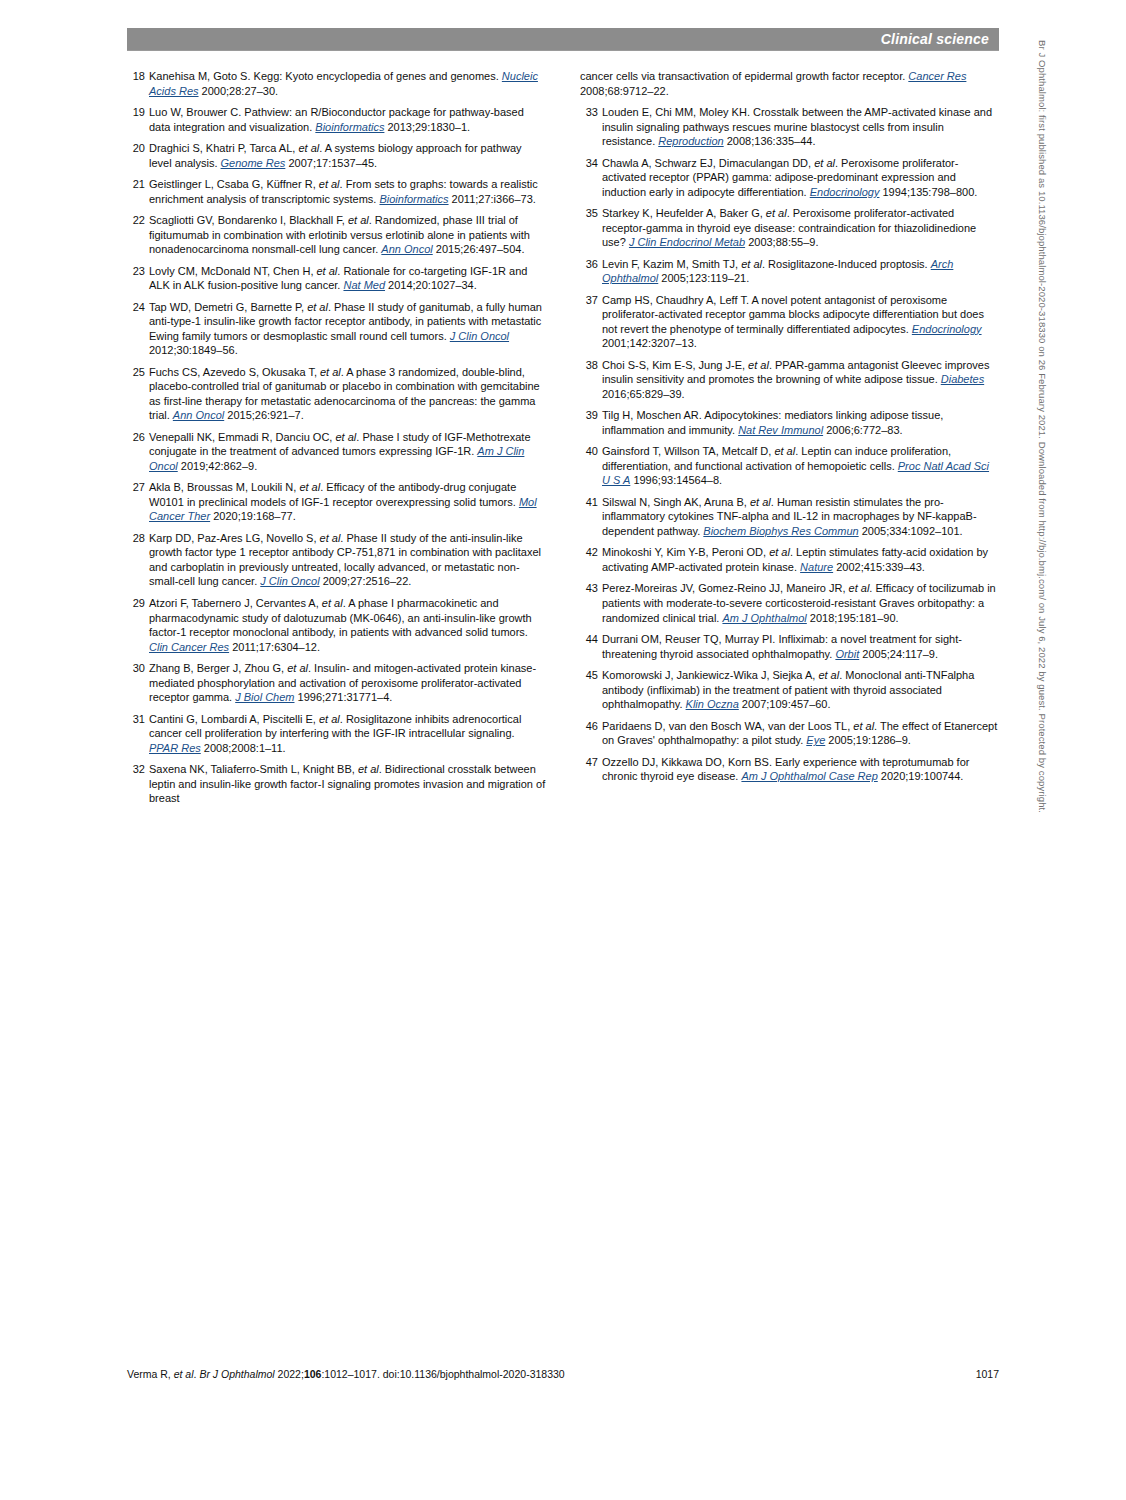Clinical science
Br J Ophthalmol: first published as 10.1136/bjophthalmol-2020-318330 on 26 February 2021. Downloaded from http://bjo.bmj.com/ on July 6, 2022 by guest. Protected by copyright.
18 Kanehisa M, Goto S. Kegg: Kyoto encyclopedia of genes and genomes. Nucleic Acids Res 2000;28:27–30.
19 Luo W, Brouwer C. Pathview: an R/Bioconductor package for pathway-based data integration and visualization. Bioinformatics 2013;29:1830–1.
20 Draghici S, Khatri P, Tarca AL, et al. A systems biology approach for pathway level analysis. Genome Res 2007;17:1537–45.
21 Geistlinger L, Csaba G, Küffner R, et al. From sets to graphs: towards a realistic enrichment analysis of transcriptomic systems. Bioinformatics 2011;27:i366–73.
22 Scagliotti GV, Bondarenko I, Blackhall F, et al. Randomized, phase III trial of figitumumab in combination with erlotinib versus erlotinib alone in patients with nonadenocarcinoma nonsmall-cell lung cancer. Ann Oncol 2015;26:497–504.
23 Lovly CM, McDonald NT, Chen H, et al. Rationale for co-targeting IGF-1R and ALK in ALK fusion-positive lung cancer. Nat Med 2014;20:1027–34.
24 Tap WD, Demetri G, Barnette P, et al. Phase II study of ganitumab, a fully human anti-type-1 insulin-like growth factor receptor antibody, in patients with metastatic Ewing family tumors or desmoplastic small round cell tumors. J Clin Oncol 2012;30:1849–56.
25 Fuchs CS, Azevedo S, Okusaka T, et al. A phase 3 randomized, double-blind, placebo-controlled trial of ganitumab or placebo in combination with gemcitabine as first-line therapy for metastatic adenocarcinoma of the pancreas: the gamma trial. Ann Oncol 2015;26:921–7.
26 Venepalli NK, Emmadi R, Danciu OC, et al. Phase I study of IGF-Methotrexate conjugate in the treatment of advanced tumors expressing IGF-1R. Am J Clin Oncol 2019;42:862–9.
27 Akla B, Broussas M, Loukili N, et al. Efficacy of the antibody-drug conjugate W0101 in preclinical models of IGF-1 receptor overexpressing solid tumors. Mol Cancer Ther 2020;19:168–77.
28 Karp DD, Paz-Ares LG, Novello S, et al. Phase II study of the anti-insulin-like growth factor type 1 receptor antibody CP-751,871 in combination with paclitaxel and carboplatin in previously untreated, locally advanced, or metastatic non-small-cell lung cancer. J Clin Oncol 2009;27:2516–22.
29 Atzori F, Tabernero J, Cervantes A, et al. A phase I pharmacokinetic and pharmacodynamic study of dalotuzumab (MK-0646), an anti-insulin-like growth factor-1 receptor monoclonal antibody, in patients with advanced solid tumors. Clin Cancer Res 2011;17:6304–12.
30 Zhang B, Berger J, Zhou G, et al. Insulin- and mitogen-activated protein kinase-mediated phosphorylation and activation of peroxisome proliferator-activated receptor gamma. J Biol Chem 1996;271:31771–4.
31 Cantini G, Lombardi A, Piscitelli E, et al. Rosiglitazone inhibits adrenocortical cancer cell proliferation by interfering with the IGF-IR intracellular signaling. PPAR Res 2008;2008:1–11.
32 Saxena NK, Taliaferro-Smith L, Knight BB, et al. Bidirectional crosstalk between leptin and insulin-like growth factor-I signaling promotes invasion and migration of breast
cancer cells via transactivation of epidermal growth factor receptor. Cancer Res 2008;68:9712–22.
33 Louden E, Chi MM, Moley KH. Crosstalk between the AMP-activated kinase and insulin signaling pathways rescues murine blastocyst cells from insulin resistance. Reproduction 2008;136:335–44.
34 Chawla A, Schwarz EJ, Dimaculangan DD, et al. Peroxisome proliferator-activated receptor (PPAR) gamma: adipose-predominant expression and induction early in adipocyte differentiation. Endocrinology 1994;135:798–800.
35 Starkey K, Heufelder A, Baker G, et al. Peroxisome proliferator-activated receptor-gamma in thyroid eye disease: contraindication for thiazolidinedione use? J Clin Endocrinol Metab 2003;88:55–9.
36 Levin F, Kazim M, Smith TJ, et al. Rosiglitazone-Induced proptosis. Arch Ophthalmol 2005;123:119–21.
37 Camp HS, Chaudhry A, Leff T. A novel potent antagonist of peroxisome proliferator-activated receptor gamma blocks adipocyte differentiation but does not revert the phenotype of terminally differentiated adipocytes. Endocrinology 2001;142:3207–13.
38 Choi S-S, Kim E-S, Jung J-E, et al. PPAR-gamma antagonist Gleevec improves insulin sensitivity and promotes the browning of white adipose tissue. Diabetes 2016;65:829–39.
39 Tilg H, Moschen AR. Adipocytokines: mediators linking adipose tissue, inflammation and immunity. Nat Rev Immunol 2006;6:772–83.
40 Gainsford T, Willson TA, Metcalf D, et al. Leptin can induce proliferation, differentiation, and functional activation of hemopoietic cells. Proc Natl Acad Sci U S A 1996;93:14564–8.
41 Silswal N, Singh AK, Aruna B, et al. Human resistin stimulates the pro-inflammatory cytokines TNF-alpha and IL-12 in macrophages by NF-kappaB-dependent pathway. Biochem Biophys Res Commun 2005;334:1092–101.
42 Minokoshi Y, Kim Y-B, Peroni OD, et al. Leptin stimulates fatty-acid oxidation by activating AMP-activated protein kinase. Nature 2002;415:339–43.
43 Perez-Moreiras JV, Gomez-Reino JJ, Maneiro JR, et al. Efficacy of tocilizumab in patients with moderate-to-severe corticosteroid-resistant Graves orbitopathy: a randomized clinical trial. Am J Ophthalmol 2018;195:181–90.
44 Durrani OM, Reuser TQ, Murray PI. Infliximab: a novel treatment for sight-threatening thyroid associated ophthalmopathy. Orbit 2005;24:117–9.
45 Komorowski J, Jankiewicz-Wika J, Siejka A, et al. Monoclonal anti-TNFalpha antibody (infliximab) in the treatment of patient with thyroid associated ophthalmopathy. Klin Oczna 2007;109:457–60.
46 Paridaens D, van den Bosch WA, van der Loos TL, et al. The effect of Etanercept on Graves' ophthalmopathy: a pilot study. Eye 2005;19:1286–9.
47 Ozzello DJ, Kikkawa DO, Korn BS. Early experience with teprotumumab for chronic thyroid eye disease. Am J Ophthalmol Case Rep 2020;19:100744.
Verma R, et al. Br J Ophthalmol 2022;106:1012–1017. doi:10.1136/bjophthalmol-2020-318330
1017